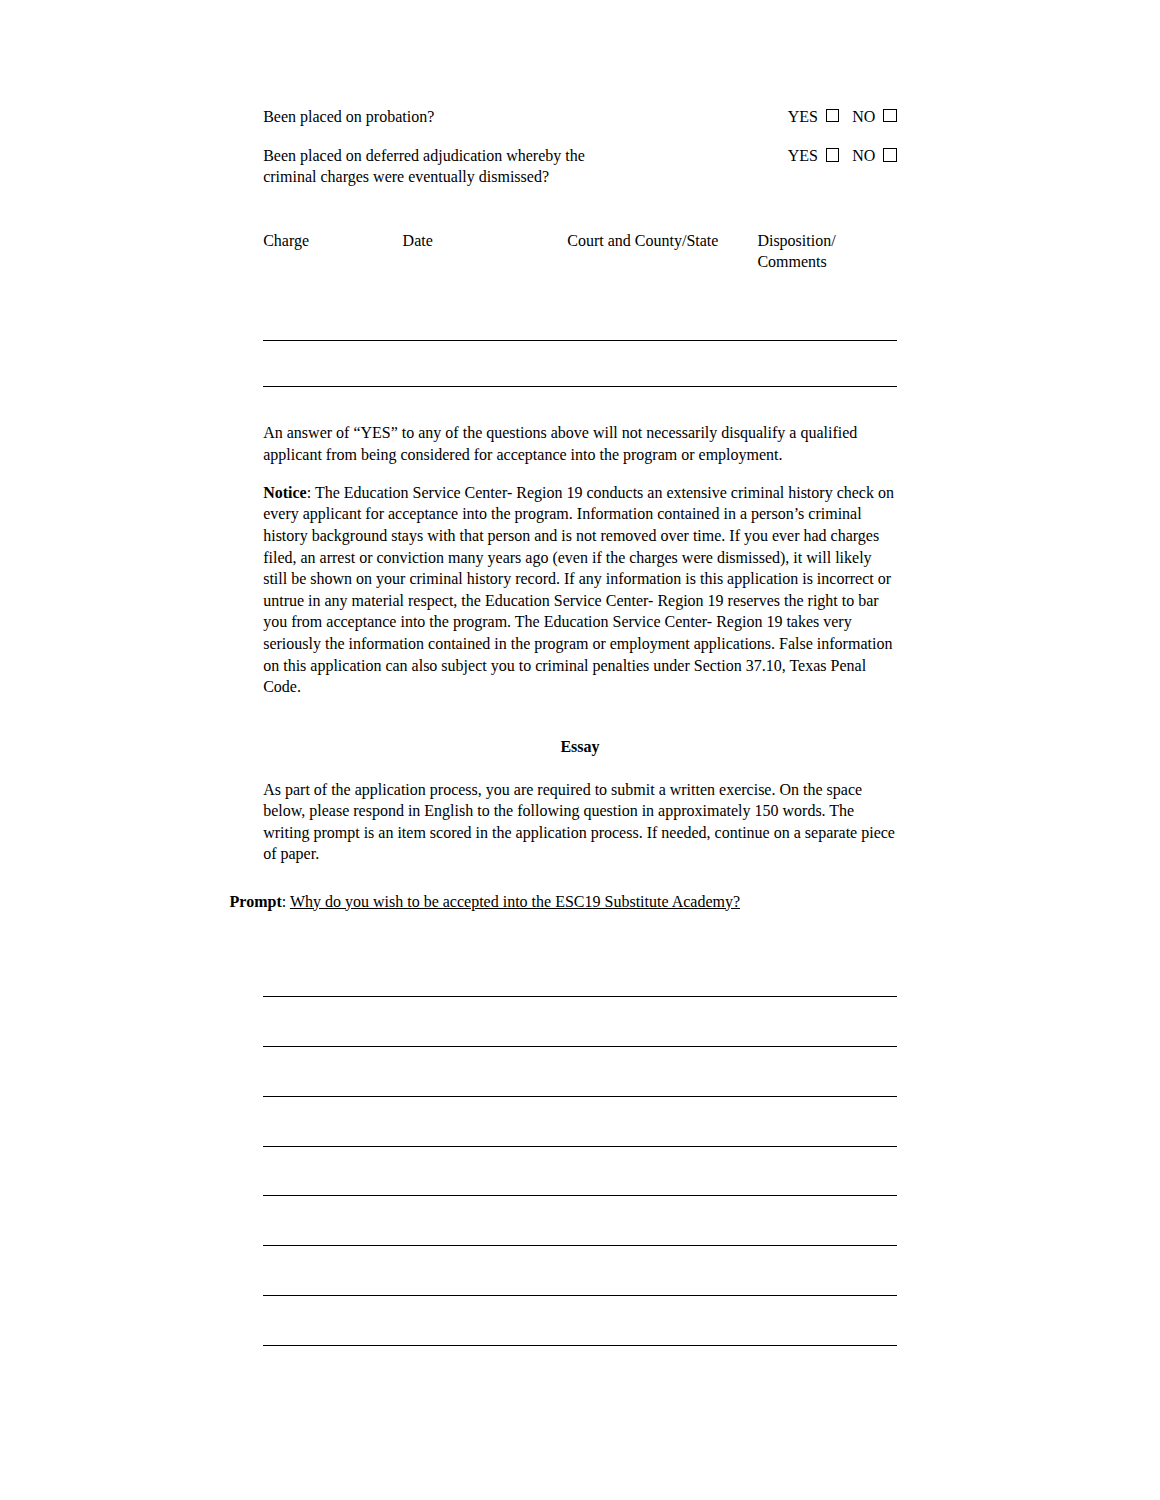Been placed on probation?
YES NO
Been placed on deferred adjudication whereby the
criminal charges were eventually dismissed?
YES NO
Charge
Date
Court and County/State
Disposition/ Comments
An answer of “YES” to any of the questions above will not necessarily disqualify a qualified applicant from being considered for acceptance into the program or employment.
Notice: The Education Service Center- Region 19 conducts an extensive criminal history check on every applicant for acceptance into the program. Information contained in a person’s criminal history background stays with that person and is not removed over time. If you ever had charges filed, an arrest or conviction many years ago (even if the charges were dismissed), it will likely still be shown on your criminal history record. If any information is this application is incorrect or untrue in any material respect, the Education Service Center- Region 19 reserves the right to bar you from acceptance into the program. The Education Service Center- Region 19 takes very seriously the information contained in the program or employment applications. False information on this application can also subject you to criminal penalties under Section 37.10, Texas Penal Code.
Essay
As part of the application process, you are required to submit a written exercise. On the space below, please respond in English to the following question in approximately 150 words. The writing prompt is an item scored in the application process. If needed, continue on a separate piece of paper.
Prompt: Why do you wish to be accepted into the ESC19 Substitute Academy?